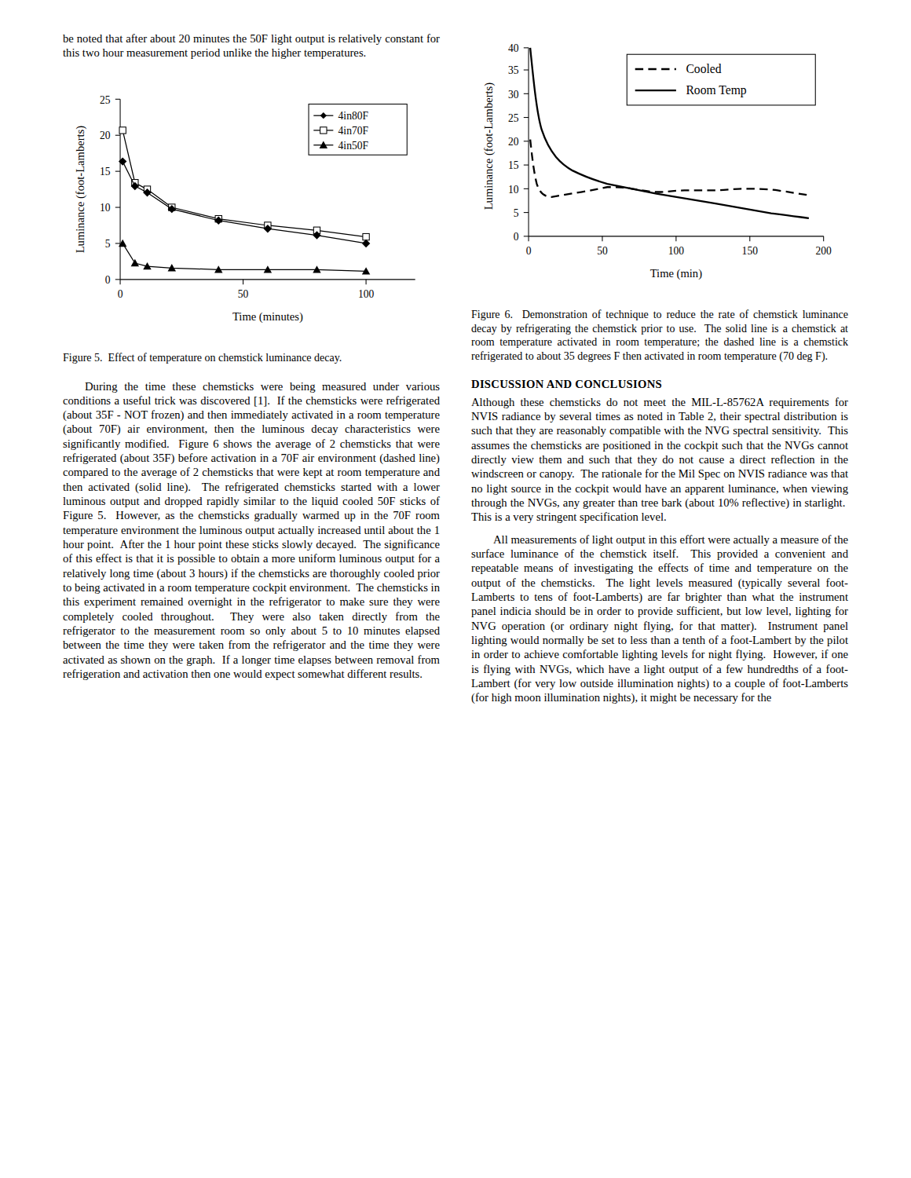be noted that after about 20 minutes the 50F light output is relatively constant for this two hour measurement period unlike the higher temperatures.
0 5 10 15 20 25 0 50 100 Luminance (foot-Lamberts) Time (minutes) 4in80F 4in70F 4in50F
Figure 5. Effect of temperature on chemstick luminance decay.
During the time these chemsticks were being measured under various conditions a useful trick was discovered [1]. If the chemsticks were refrigerated (about 35F - NOT frozen) and then immediately activated in a room temperature (about 70F) air environment, then the luminous decay characteristics were significantly modified. Figure 6 shows the average of 2 chemsticks that were refrigerated (about 35F) before activation in a 70F air environment (dashed line) compared to the average of 2 chemsticks that were kept at room temperature and then activated (solid line). The refrigerated chemsticks started with a lower luminous output and dropped rapidly similar to the liquid cooled 50F sticks of Figure 5. However, as the chemsticks gradually warmed up in the 70F room temperature environment the luminous output actually increased until about the 1 hour point. After the 1 hour point these sticks slowly decayed. The significance of this effect is that it is possible to obtain a more uniform luminous output for a relatively long time (about 3 hours) if the chemsticks are thoroughly cooled prior to being activated in a room temperature cockpit environment. The chemsticks in this experiment remained overnight in the refrigerator to make sure they were completely cooled throughout. They were also taken directly from the refrigerator to the measurement room so only about 5 to 10 minutes elapsed between the time they were taken from the refrigerator and the time they were activated as shown on the graph. If a longer time elapses between removal from refrigeration and activation then one would expect somewhat different results.
0 5 10 15 20 25 30 35 40 0 50 100 150 200 Luminance (foot-Lamberts) Time (min) Cooled Room Temp
Figure 6. Demonstration of technique to reduce the rate of chemstick luminance decay by refrigerating the chemstick prior to use. The solid line is a chemstick at room temperature activated in room temperature; the dashed line is a chemstick refrigerated to about 35 degrees F then activated in room temperature (70 deg F).
DISCUSSION AND CONCLUSIONS
Although these chemsticks do not meet the MIL-L-85762A requirements for NVIS radiance by several times as noted in Table 2, their spectral distribution is such that they are reasonably compatible with the NVG spectral sensitivity. This assumes the chemsticks are positioned in the cockpit such that the NVGs cannot directly view them and such that they do not cause a direct reflection in the windscreen or canopy. The rationale for the Mil Spec on NVIS radiance was that no light source in the cockpit would have an apparent luminance, when viewing through the NVGs, any greater than tree bark (about 10% reflective) in starlight. This is a very stringent specification level.
All measurements of light output in this effort were actually a measure of the surface luminance of the chemstick itself. This provided a convenient and repeatable means of investigating the effects of time and temperature on the output of the chemsticks. The light levels measured (typically several foot-Lamberts to tens of foot-Lamberts) are far brighter than what the instrument panel indicia should be in order to provide sufficient, but low level, lighting for NVG operation (or ordinary night flying, for that matter). Instrument panel lighting would normally be set to less than a tenth of a foot-Lambert by the pilot in order to achieve comfortable lighting levels for night flying. However, if one is flying with NVGs, which have a light output of a few hundredths of a foot-Lambert (for very low outside illumination nights) to a couple of foot-Lamberts (for high moon illumination nights), it might be necessary for the